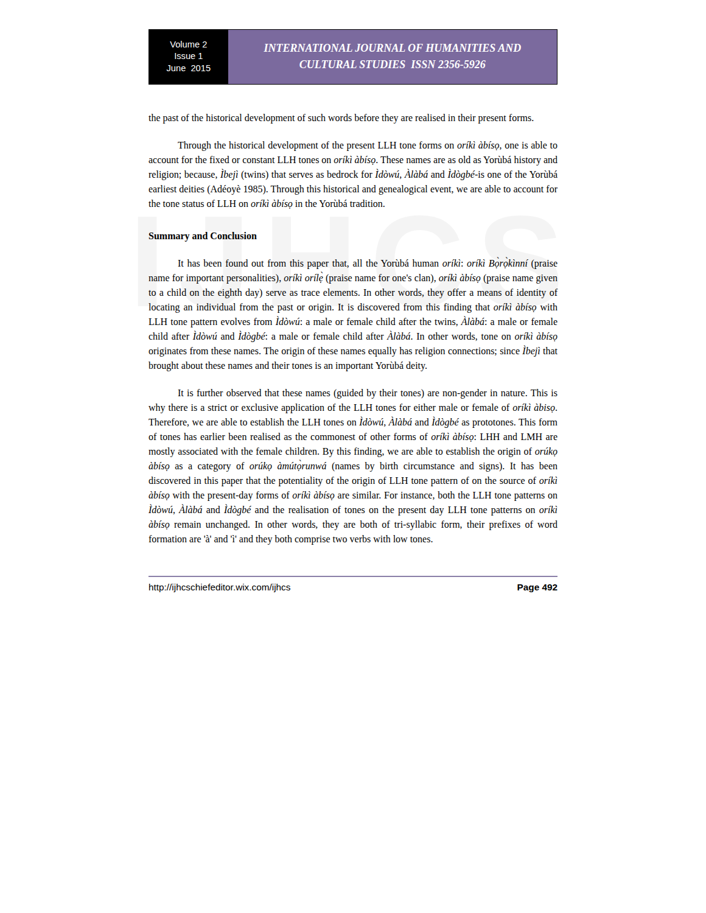IJHCS
Volume 2
Issue 1
June 2015
INTERNATIONAL JOURNAL OF HUMANITIES AND
CULTURAL STUDIES ISSN 2356-5926
the past of the historical development of such words before they are realised in their present forms.
Through the historical development of the present LLH tone forms on oríkì àbísọ, one is able to account for the fixed or constant LLH tones on oríkì àbísọ. These names are as old as Yorùbá history and religion; because, Ìbejì (twins) that serves as bedrock for Ìdòwú, Àlàbá and Ìdògbé-is one of the Yorùbá earliest deities (Adéoyè 1985). Through this historical and genealogical event, we are able to account for the tone status of LLH on oríkì àbísọ in the Yorùbá tradition.
Summary and Conclusion
It has been found out from this paper that, all the Yorùbá human oríkì: oríkì Bọ̀rọ̀kìnní (praise name for important personalities), oríkì orílẹ̀ (praise name for one's clan), oríkì àbísọ (praise name given to a child on the eighth day) serve as trace elements. In other words, they offer a means of identity of locating an individual from the past or origin. It is discovered from this finding that oríkì àbísọ with LLH tone pattern evolves from Ìdòwú: a male or female child after the twins, Àlàbá: a male or female child after Ìdòwú and Ìdògbé: a male or female child after Àlàbá. In other words, tone on oríkì àbísọ originates from these names. The origin of these names equally has religion connections; since Ìbejì that brought about these names and their tones is an important Yorùbá deity.
It is further observed that these names (guided by their tones) are non-gender in nature. This is why there is a strict or exclusive application of the LLH tones for either male or female of oríkì àbisọ. Therefore, we are able to establish the LLH tones on Ìdòwú, Àlàbá and Ìdògbé as prototones. This form of tones has earlier been realised as the commonest of other forms of oríkì àbísọ: LHH and LMH are mostly associated with the female children. By this finding, we are able to establish the origin of orúkọ àbísọ as a category of orúkọ àmútọ̀runwá (names by birth circumstance and signs). It has been discovered in this paper that the potentiality of the origin of LLH tone pattern of on the source of oríkì àbísọ with the present-day forms of oríkì àbísọ are similar. For instance, both the LLH tone patterns on Ìdòwú, Àlàbá and Ìdògbé and the realisation of tones on the present day LLH tone patterns on oríkì àbísọ remain unchanged. In other words, they are both of tri-syllabic form, their prefixes of word formation are 'à' and 'ì' and they both comprise two verbs with low tones.
http://ijhcschiefeditor.wix.com/ijhcs Page 492